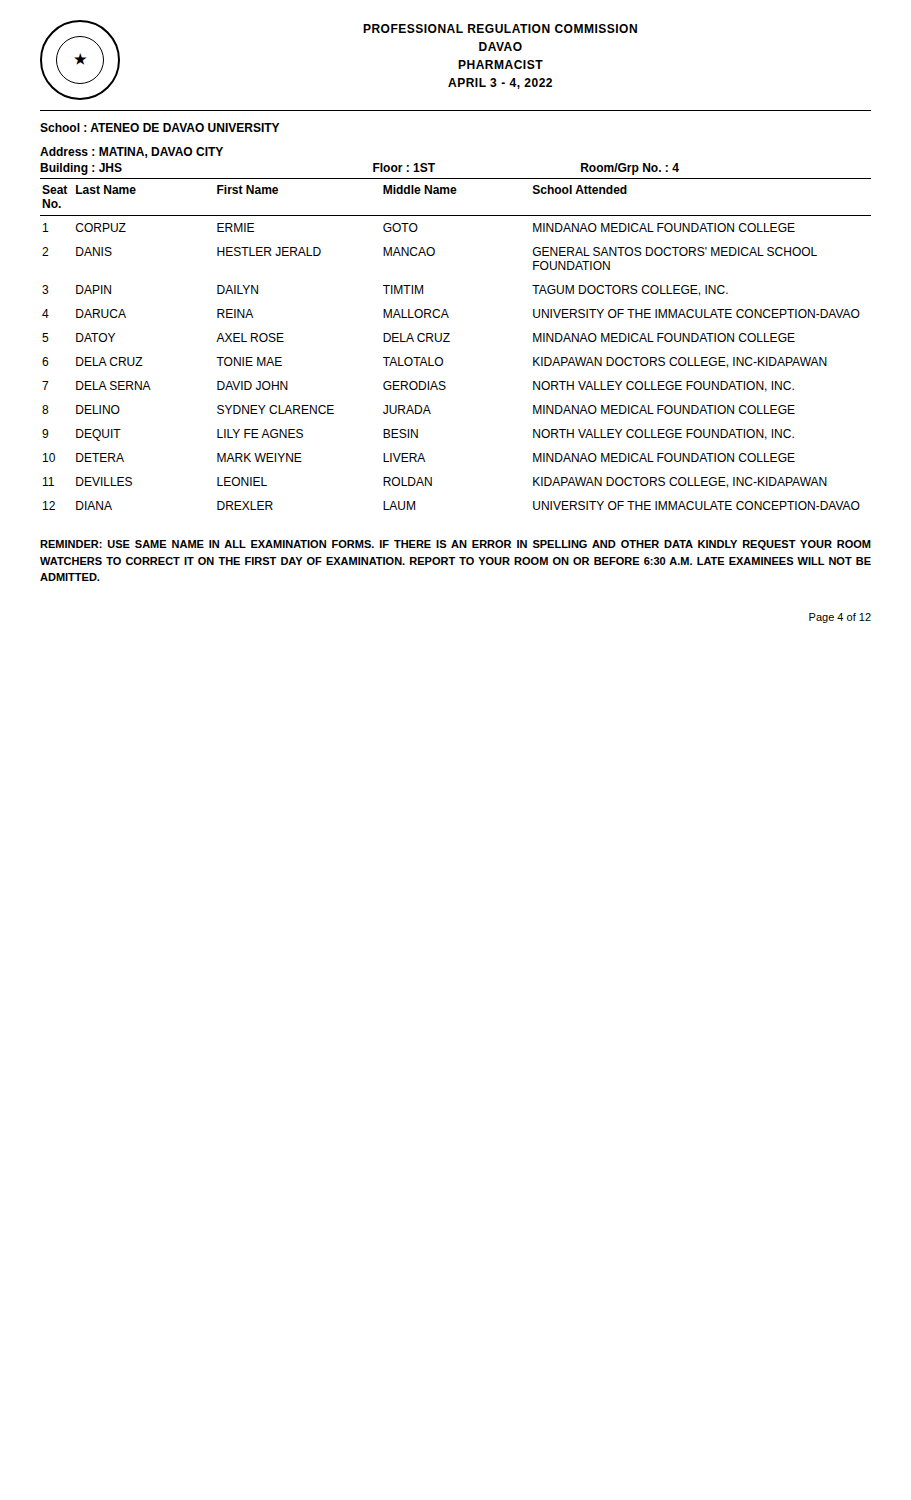★
PROFESSIONAL REGULATION COMMISSION
DAVAO
PHARMACIST
APRIL 3 - 4, 2022
School : ATENEO DE DAVAO UNIVERSITY
Address : MATINA, DAVAO CITY
Building : JHS
Floor : 1ST
Room/Grp No. : 4
| Seat No. | Last Name | First Name | Middle Name | School Attended |
| --- | --- | --- | --- | --- |
| 1 | CORPUZ | ERMIE | GOTO | MINDANAO MEDICAL FOUNDATION COLLEGE |
| 2 | DANIS | HESTLER JERALD | MANCAO | GENERAL SANTOS DOCTORS' MEDICAL SCHOOL FOUNDATION |
| 3 | DAPIN | DAILYN | TIMTIM | TAGUM DOCTORS COLLEGE, INC. |
| 4 | DARUCA | REINA | MALLORCA | UNIVERSITY OF THE IMMACULATE CONCEPTION-DAVAO |
| 5 | DATOY | AXEL ROSE | DELA CRUZ | MINDANAO MEDICAL FOUNDATION COLLEGE |
| 6 | DELA CRUZ | TONIE MAE | TALOTALO | KIDAPAWAN DOCTORS COLLEGE, INC-KIDAPAWAN |
| 7 | DELA SERNA | DAVID JOHN | GERODIAS | NORTH VALLEY COLLEGE FOUNDATION, INC. |
| 8 | DELINO | SYDNEY CLARENCE | JURADA | MINDANAO MEDICAL FOUNDATION COLLEGE |
| 9 | DEQUIT | LILY FE AGNES | BESIN | NORTH VALLEY COLLEGE FOUNDATION, INC. |
| 10 | DETERA | MARK WEIYNE | LIVERA | MINDANAO MEDICAL FOUNDATION COLLEGE |
| 11 | DEVILLES | LEONIEL | ROLDAN | KIDAPAWAN DOCTORS COLLEGE, INC-KIDAPAWAN |
| 12 | DIANA | DREXLER | LAUM | UNIVERSITY OF THE IMMACULATE CONCEPTION-DAVAO |
REMINDER: USE SAME NAME IN ALL EXAMINATION FORMS. IF THERE IS AN ERROR IN SPELLING AND OTHER DATA KINDLY REQUEST YOUR ROOM WATCHERS TO CORRECT IT ON THE FIRST DAY OF EXAMINATION. REPORT TO YOUR ROOM ON OR BEFORE 6:30 A.M. LATE EXAMINEES WILL NOT BE ADMITTED.
Page 4 of 12